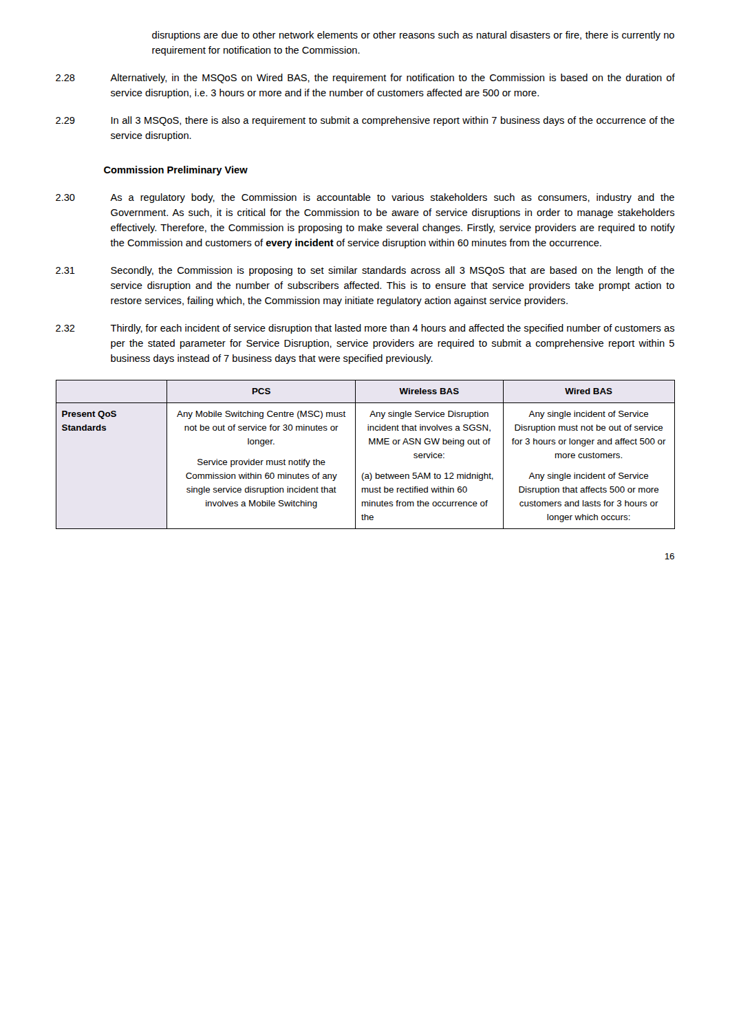disruptions are due to other network elements or other reasons such as natural disasters or fire, there is currently no requirement for notification to the Commission.
2.28
Alternatively, in the MSQoS on Wired BAS, the requirement for notification to the Commission is based on the duration of service disruption, i.e. 3 hours or more and if the number of customers affected are 500 or more.
2.29
In all 3 MSQoS, there is also a requirement to submit a comprehensive report within 7 business days of the occurrence of the service disruption.
Commission Preliminary View
2.30
As a regulatory body, the Commission is accountable to various stakeholders such as consumers, industry and the Government. As such, it is critical for the Commission to be aware of service disruptions in order to manage stakeholders effectively. Therefore, the Commission is proposing to make several changes. Firstly, service providers are required to notify the Commission and customers of every incident of service disruption within 60 minutes from the occurrence.
2.31
Secondly, the Commission is proposing to set similar standards across all 3 MSQoS that are based on the length of the service disruption and the number of subscribers affected. This is to ensure that service providers take prompt action to restore services, failing which, the Commission may initiate regulatory action against service providers.
2.32
Thirdly, for each incident of service disruption that lasted more than 4 hours and affected the specified number of customers as per the stated parameter for Service Disruption, service providers are required to submit a comprehensive report within 5 business days instead of 7 business days that were specified previously.
| | PCS | Wireless BAS | Wired BAS |
| --- | --- | --- | --- |
| Present QoS Standards | Any Mobile Switching Centre (MSC) must not be out of service for 30 minutes or longer. Service provider must notify the Commission within 60 minutes of any single service disruption incident that involves a Mobile Switching | Any single Service Disruption incident that involves a SGSN, MME or ASN GW being out of service: (a) between 5AM to 12 midnight, must be rectified within 60 minutes from the occurrence of the | Any single incident of Service Disruption must not be out of service for 3 hours or longer and affect 500 or more customers. Any single incident of Service Disruption that affects 500 or more customers and lasts for 3 hours or longer which occurs: |
16